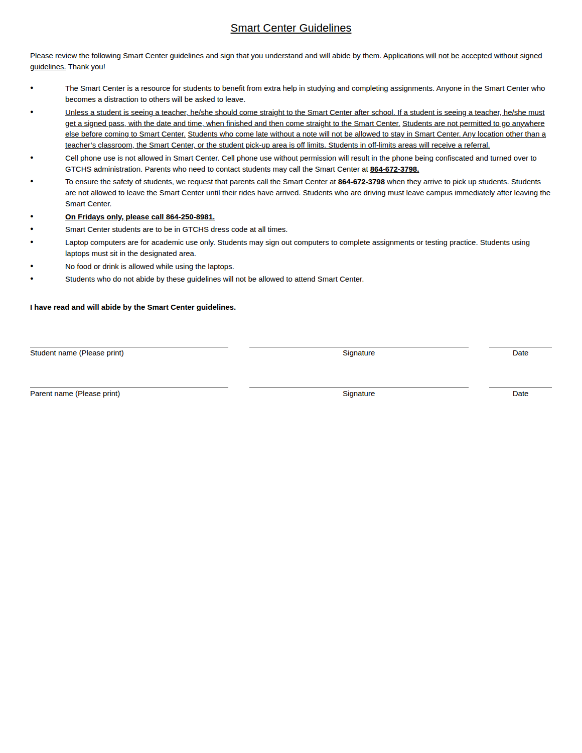Smart Center Guidelines
Please review the following Smart Center guidelines and sign that you understand and will abide by them. Applications will not be accepted without signed guidelines. Thank you!
The Smart Center is a resource for students to benefit from extra help in studying and completing assignments. Anyone in the Smart Center who becomes a distraction to others will be asked to leave.
Unless a student is seeing a teacher, he/she should come straight to the Smart Center after school. If a student is seeing a teacher, he/she must get a signed pass, with the date and time, when finished and then come straight to the Smart Center. Students are not permitted to go anywhere else before coming to Smart Center. Students who come late without a note will not be allowed to stay in Smart Center. Any location other than a teacher’s classroom, the Smart Center, or the student pick-up area is off limits. Students in off-limits areas will receive a referral.
Cell phone use is not allowed in Smart Center. Cell phone use without permission will result in the phone being confiscated and turned over to GTCHS administration. Parents who need to contact students may call the Smart Center at 864-672-3798.
To ensure the safety of students, we request that parents call the Smart Center at 864-672-3798 when they arrive to pick up students. Students are not allowed to leave the Smart Center until their rides have arrived. Students who are driving must leave campus immediately after leaving the Smart Center.
On Fridays only, please call 864-250-8981.
Smart Center students are to be in GTCHS dress code at all times.
Laptop computers are for academic use only. Students may sign out computers to complete assignments or testing practice. Students using laptops must sit in the designated area.
No food or drink is allowed while using the laptops.
Students who do not abide by these guidelines will not be allowed to attend Smart Center.
I have read and will abide by the Smart Center guidelines.
| Student name (Please print) | | Signature | | Date |
| Parent name (Please print) | | Signature | | Date |